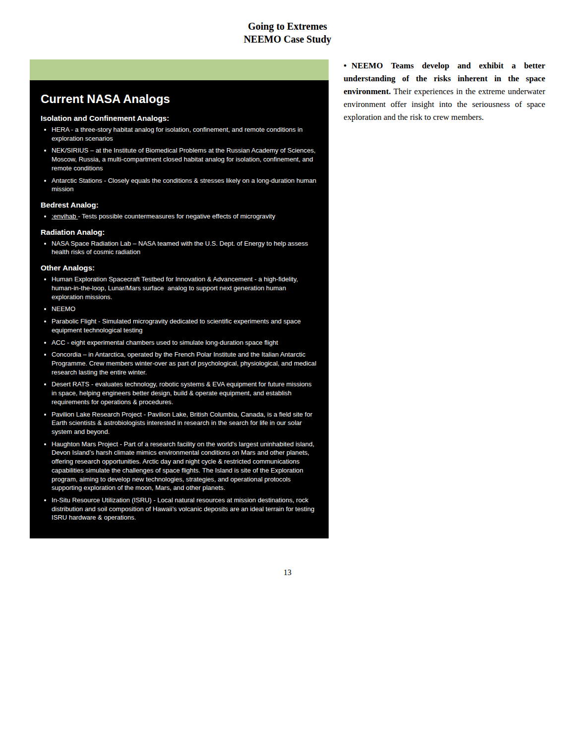Going to Extremes
NEEMO Case Study
Current NASA Analogs
Isolation and Confinement Analogs:
HERA - a three-story habitat analog for isolation, confinement, and remote conditions in exploration scenarios
NEK/SIRIUS – at the Institute of Biomedical Problems at the Russian Academy of Sciences, Moscow, Russia, a multi-compartment closed habitat analog for isolation, confinement, and remote conditions
Antarctic Stations - Closely equals the conditions & stresses likely on a long-duration human mission
Bedrest Analog:
:envihab - Tests possible countermeasures for negative effects of microgravity
Radiation Analog:
NASA Space Radiation Lab – NASA teamed with the U.S. Dept. of Energy to help assess health risks of cosmic radiation
Other Analogs:
Human Exploration Spacecraft Testbed for Innovation & Advancement - a high-fidelity, human-in-the-loop, Lunar/Mars surface analog to support next generation human exploration missions.
NEEMO
Parabolic Flight - Simulated microgravity dedicated to scientific experiments and space equipment technological testing
ACC - eight experimental chambers used to simulate long-duration space flight
Concordia – in Antarctica, operated by the French Polar Institute and the Italian Antarctic Programme. Crew members winter-over as part of psychological, physiological, and medical research lasting the entire winter.
Desert RATS - evaluates technology, robotic systems & EVA equipment for future missions in space, helping engineers better design, build & operate equipment, and establish requirements for operations & procedures.
Pavilion Lake Research Project - Pavilion Lake, British Columbia, Canada, is a field site for Earth scientists & astrobiologists interested in research in the search for life in our solar system and beyond.
Haughton Mars Project - Part of a research facility on the world's largest uninhabited island, Devon Island’s harsh climate mimics environmental conditions on Mars and other planets, offering research opportunities. Arctic day and night cycle & restricted communications capabilities simulate the challenges of space flights. The Island is site of the Exploration program, aiming to develop new technologies, strategies, and operational protocols supporting exploration of the moon, Mars, and other planets.
In-Situ Resource Utilization (ISRU) - Local natural resources at mission destinations, rock distribution and soil composition of Hawaii’s volcanic deposits are an ideal terrain for testing ISRU hardware & operations.
•NEEMO Teams develop and exhibit a better understanding of the risks inherent in the space environment. Their experiences in the extreme underwater environment offer insight into the seriousness of space exploration and the risk to crew members.
13